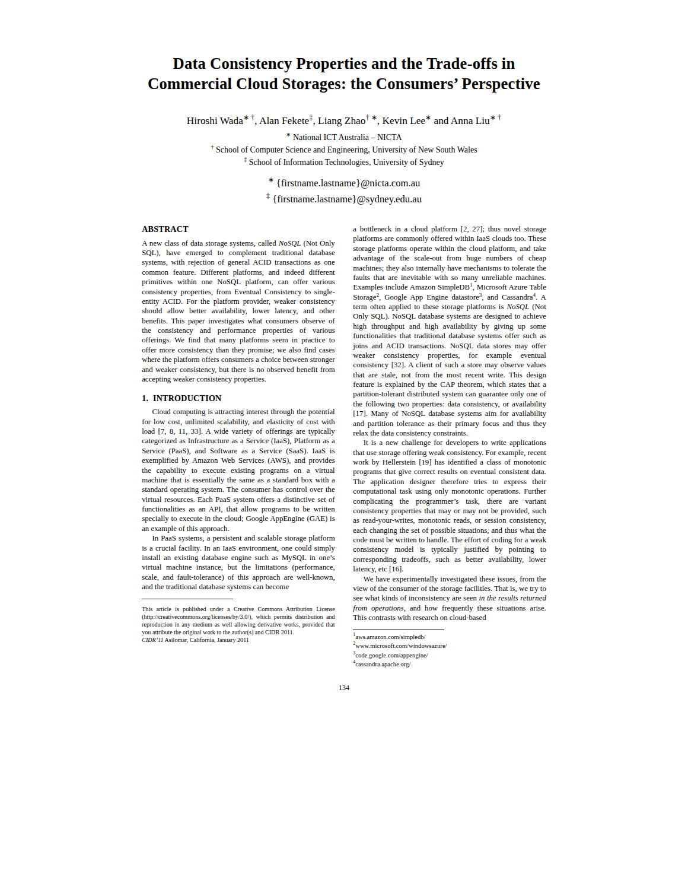Data Consistency Properties and the Trade-offs in
Commercial Cloud Storages: the Consumers’ Perspective
Hiroshi Wada∗ †, Alan Fekete‡, Liang Zhao† ∗, Kevin Lee∗ and Anna Liu∗ †
∗ National ICT Australia – NICTA
† School of Computer Science and Engineering, University of New South Wales
‡ School of Information Technologies, University of Sydney
∗ {firstname.lastname}@nicta.com.au
‡ {firstname.lastname}@sydney.edu.au
Abstract
A new class of data storage systems, called NoSQL (Not Only SQL), have emerged to complement traditional database systems, with rejection of general ACID transactions as one common feature. Different platforms, and indeed different primitives within one NoSQL platform, can offer various consistency properties, from Eventual Consistency to single-entity ACID. For the platform provider, weaker consistency should allow better availability, lower latency, and other benefits. This paper investigates what consumers observe of the consistency and performance properties of various offerings. We find that many platforms seem in practice to offer more consistency than they promise; we also find cases where the platform offers consumers a choice between stronger and weaker consistency, but there is no observed benefit from accepting weaker consistency properties.
1. Introduction
Cloud computing is attracting interest through the potential for low cost, unlimited scalability, and elasticity of cost with load [7, 8, 11, 33]. A wide variety of offerings are typically categorized as Infrastructure as a Service (IaaS), Platform as a Service (PaaS), and Software as a Service (SaaS). IaaS is exemplified by Amazon Web Services (AWS), and provides the capability to execute existing programs on a virtual machine that is essentially the same as a standard box with a standard operating system. The consumer has control over the virtual resources. Each PaaS system offers a distinctive set of functionalities as an API, that allow programs to be written specially to execute in the cloud; Google AppEngine (GAE) is an example of this approach.
In PaaS systems, a persistent and scalable storage platform is a crucial facility. In an IaaS environment, one could simply install an existing database engine such as MySQL in one’s virtual machine instance, but the limitations (performance, scale, and fault-tolerance) of this approach are well-known, and the traditional database systems can become
This article is published under a Creative Commons Attribution License (http://creativecommons.org/licenses/by/3.0/), which permits distribution and reproduction in any medium as well allowing derivative works, provided that you attribute the original work to the author(s) and CIDR 2011.
CIDR’11 Asilomar, California, January 2011
a bottleneck in a cloud platform [2, 27]; thus novel storage platforms are commonly offered within IaaS clouds too. These storage platforms operate within the cloud platform, and take advantage of the scale-out from huge numbers of cheap machines; they also internally have mechanisms to tolerate the faults that are inevitable with so many unreliable machines. Examples include Amazon SimpleDB1, Microsoft Azure Table Storage2, Google App Engine datastore3, and Cassandra4. A term often applied to these storage platforms is NoSQL (Not Only SQL). NoSQL database systems are designed to achieve high throughput and high availability by giving up some functionalities that traditional database systems offer such as joins and ACID transactions. NoSQL data stores may offer weaker consistency properties, for example eventual consistency [32]. A client of such a store may observe values that are stale, not from the most recent write. This design feature is explained by the CAP theorem, which states that a partition-tolerant distributed system can guarantee only one of the following two properties: data consistency, or availability [17]. Many of NoSQL database systems aim for availability and partition tolerance as their primary focus and thus they relax the data consistency constraints.
It is a new challenge for developers to write applications that use storage offering weak consistency. For example, recent work by Hellerstein [19] has identified a class of monotonic programs that give correct results on eventual consistent data. The application designer therefore tries to express their computational task using only monotonic operations. Further complicating the programmer’s task, there are variant consistency properties that may or may not be provided, such as read-your-writes, monotonic reads, or session consistency, each changing the set of possible situations, and thus what the code must be written to handle. The effort of coding for a weak consistency model is typically justified by pointing to corresponding tradeoffs, such as better availability, lower latency, etc [16].
We have experimentally investigated these issues, from the view of the consumer of the storage facilities. That is, we try to see what kinds of inconsistency are seen in the results returned from operations, and how frequently these situations arise. This contrasts with research on cloud-based
1aws.amazon.com/simpledb/
2www.microsoft.com/windowsazure/
3code.google.com/appengine/
4cassandra.apache.org/
134